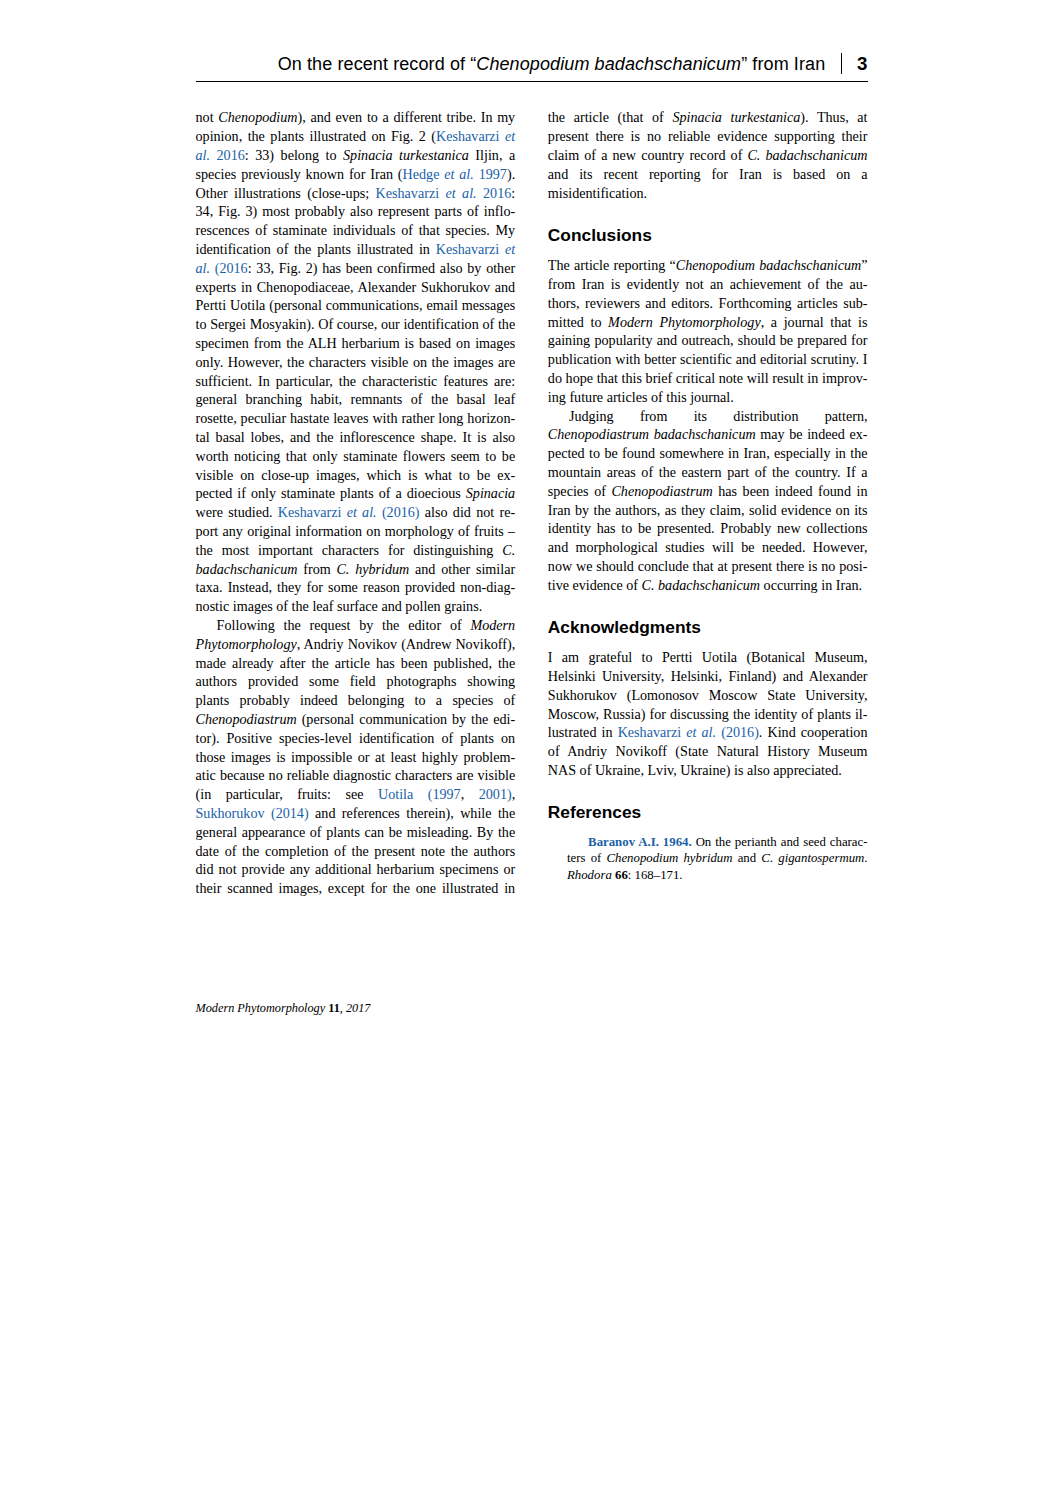On the recent record of “Chenopodium badachschanicum” from Iran 3
not Chenopodium), and even to a different tribe. In my opinion, the plants illustrated on Fig. 2 (Keshavarzi et al. 2016: 33) belong to Spinacia turkestanica Iljin, a species previously known for Iran (Hedge et al. 1997). Other illustrations (close-ups; Keshavarzi et al. 2016: 34, Fig. 3) most probably also represent parts of inflorescences of staminate individuals of that species. My identification of the plants illustrated in Keshavarzi et al. (2016: 33, Fig. 2) has been confirmed also by other experts in Chenopodiaceae, Alexander Sukhorukov and Pertti Uotila (personal communications, email messages to Sergei Mosyakin). Of course, our identification of the specimen from the ALH herbarium is based on images only. However, the characters visible on the images are sufficient. In particular, the characteristic features are: general branching habit, remnants of the basal leaf rosette, peculiar hastate leaves with rather long horizontal basal lobes, and the inflorescence shape. It is also worth noticing that only staminate flowers seem to be visible on close-up images, which is what to be expected if only staminate plants of a dioecious Spinacia were studied. Keshavarzi et al. (2016) also did not report any original information on morphology of fruits – the most important characters for distinguishing C. badachschanicum from C. hybridum and other similar taxa. Instead, they for some reason provided non-diagnostic images of the leaf surface and pollen grains.
Following the request by the editor of Modern Phytomorphology, Andriy Novikov (Andrew Novikoff), made already after the article has been published, the authors provided some field photographs showing plants probably indeed belonging to a species of Chenopodiastrum (personal communication by the editor). Positive species-level identification of plants on those images is impossible or at least highly problematic because no reliable diagnostic characters are visible (in particular, fruits: see Uotila (1997, 2001), Sukhorukov (2014) and references therein), while the general appearance of plants can be misleading. By the date of the completion of the present note the authors did not provide any additional herbarium specimens or their scanned images, except for the one illustrated in the article (that of Spinacia turkestanica). Thus, at present there is no reliable evidence supporting their claim of a new country record of C. badachschanicum and its recent reporting for Iran is based on a misidentification.
Conclusions
The article reporting “Chenopodium badachschanicum” from Iran is evidently not an achievement of the authors, reviewers and editors. Forthcoming articles submitted to Modern Phytomorphology, a journal that is gaining popularity and outreach, should be prepared for publication with better scientific and editorial scrutiny. I do hope that this brief critical note will result in improving future articles of this journal.
Judging from its distribution pattern, Chenopodiastrum badachschanicum may be indeed expected to be found somewhere in Iran, especially in the mountain areas of the eastern part of the country. If a species of Chenopodiastrum has been indeed found in Iran by the authors, as they claim, solid evidence on its identity has to be presented. Probably new collections and morphological studies will be needed. However, now we should conclude that at present there is no positive evidence of C. badachschanicum occurring in Iran.
Acknowledgments
I am grateful to Pertti Uotila (Botanical Museum, Helsinki University, Helsinki, Finland) and Alexander Sukhorukov (Lomonosov Moscow State University, Moscow, Russia) for discussing the identity of plants illustrated in Keshavarzi et al. (2016). Kind cooperation of Andriy Novikoff (State Natural History Museum NAS of Ukraine, Lviv, Ukraine) is also appreciated.
References
Baranov A.I. 1964. On the perianth and seed characters of Chenopodium hybridum and C. gigantospermum. Rhodora 66: 168–171.
Modern Phytomorphology 11, 2017